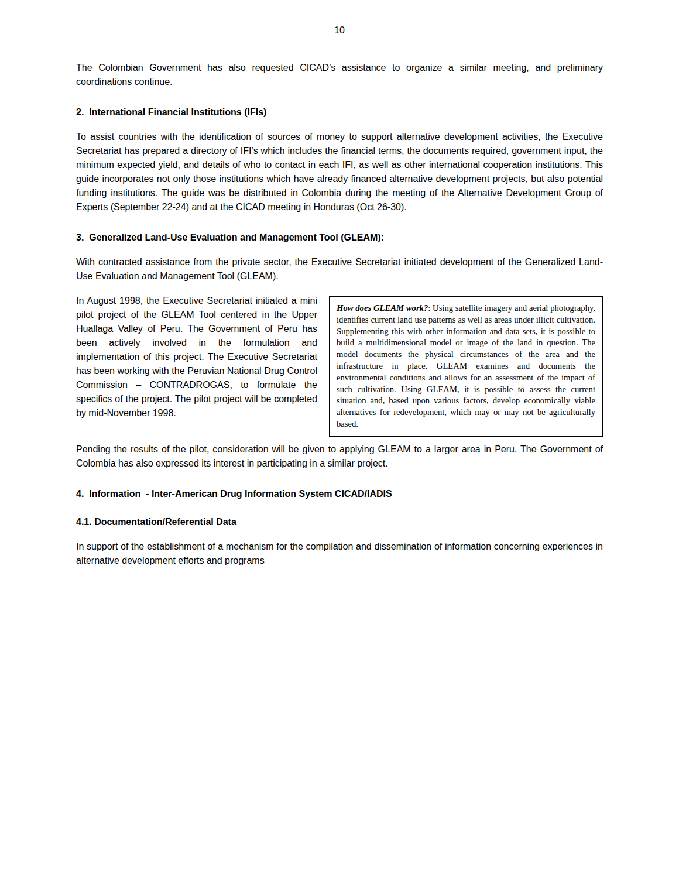10
The Colombian Government has also requested CICAD’s assistance to organize a similar meeting, and preliminary coordinations continue.
2. International Financial Institutions (IFIs)
To assist countries with the identification of sources of money to support alternative development activities, the Executive Secretariat has prepared a directory of IFI’s which includes the financial terms, the documents required, government input, the minimum expected yield, and details of who to contact in each IFI, as well as other international cooperation institutions. This guide incorporates not only those institutions which have already financed alternative development projects, but also potential funding institutions. The guide was be distributed in Colombia during the meeting of the Alternative Development Group of Experts (September 22-24) and at the CICAD meeting in Honduras (Oct 26-30).
3. Generalized Land-Use Evaluation and Management Tool (GLEAM):
With contracted assistance from the private sector, the Executive Secretariat initiated development of the Generalized Land-Use Evaluation and Management Tool (GLEAM).
How does GLEAM work?: Using satellite imagery and aerial photography, identifies current land use patterns as well as areas under illicit cultivation. Supplementing this with other information and data sets, it is possible to build a multidimensional model or image of the land in question. The model documents the physical circumstances of the area and the infrastructure in place. GLEAM examines and documents the environmental conditions and allows for an assessment of the impact of such cultivation. Using GLEAM, it is possible to assess the current situation and, based upon various factors, develop economically viable alternatives for redevelopment, which may or may not be agriculturally based.
In August 1998, the Executive Secretariat initiated a mini pilot project of the GLEAM Tool centered in the Upper Huallaga Valley of Peru. The Government of Peru has been actively involved in the formulation and implementation of this project. The Executive Secretariat has been working with the Peruvian National Drug Control Commission – CONTRADROGAS, to formulate the specifics of the project. The pilot project will be completed by mid-November 1998.
Pending the results of the pilot, consideration will be given to applying GLEAM to a larger area in Peru. The Government of Colombia has also expressed its interest in participating in a similar project.
4. Information - Inter-American Drug Information System CICAD/IADIS
4.1. Documentation/Referential Data
In support of the establishment of a mechanism for the compilation and dissemination of information concerning experiences in alternative development efforts and programs